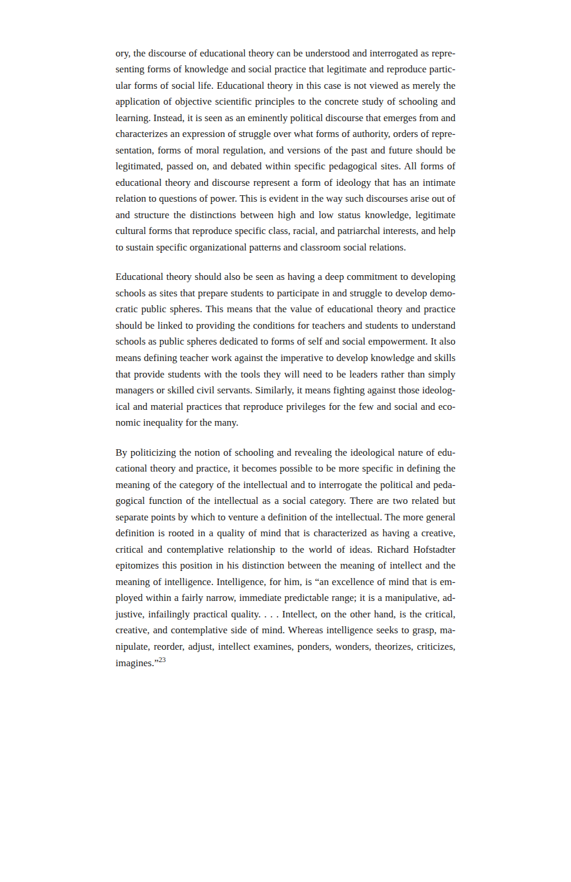ory, the discourse of educational theory can be understood and interrogated as representing forms of knowledge and social practice that legitimate and reproduce particular forms of social life. Educational theory in this case is not viewed as merely the application of objective scientific principles to the concrete study of schooling and learning. Instead, it is seen as an eminently political discourse that emerges from and characterizes an expression of struggle over what forms of authority, orders of representation, forms of moral regulation, and versions of the past and future should be legitimated, passed on, and debated within specific pedagogical sites. All forms of educational theory and discourse represent a form of ideology that has an intimate relation to questions of power. This is evident in the way such discourses arise out of and structure the distinctions between high and low status knowledge, legitimate cultural forms that reproduce specific class, racial, and patriarchal interests, and help to sustain specific organizational patterns and classroom social relations.
Educational theory should also be seen as having a deep commitment to developing schools as sites that prepare students to participate in and struggle to develop democratic public spheres. This means that the value of educational theory and practice should be linked to providing the conditions for teachers and students to understand schools as public spheres dedicated to forms of self and social empowerment. It also means defining teacher work against the imperative to develop knowledge and skills that provide students with the tools they will need to be leaders rather than simply managers or skilled civil servants. Similarly, it means fighting against those ideological and material practices that reproduce privileges for the few and social and economic inequality for the many.
By politicizing the notion of schooling and revealing the ideological nature of educational theory and practice, it becomes possible to be more specific in defining the meaning of the category of the intellectual and to interrogate the political and pedagogical function of the intellectual as a social category. There are two related but separate points by which to venture a definition of the intellectual. The more general definition is rooted in a quality of mind that is characterized as having a creative, critical and contemplative relationship to the world of ideas. Richard Hofstadter epitomizes this position in his distinction between the meaning of intellect and the meaning of intelligence. Intelligence, for him, is “an excellence of mind that is employed within a fairly narrow, immediate predictable range; it is a manipulative, adjustive, infailingly practical quality. . . . Intellect, on the other hand, is the critical, creative, and contemplative side of mind. Whereas intelligence seeks to grasp, manipulate, reorder, adjust, intellect examines, ponders, wonders, theorizes, criticizes, imagines.”23